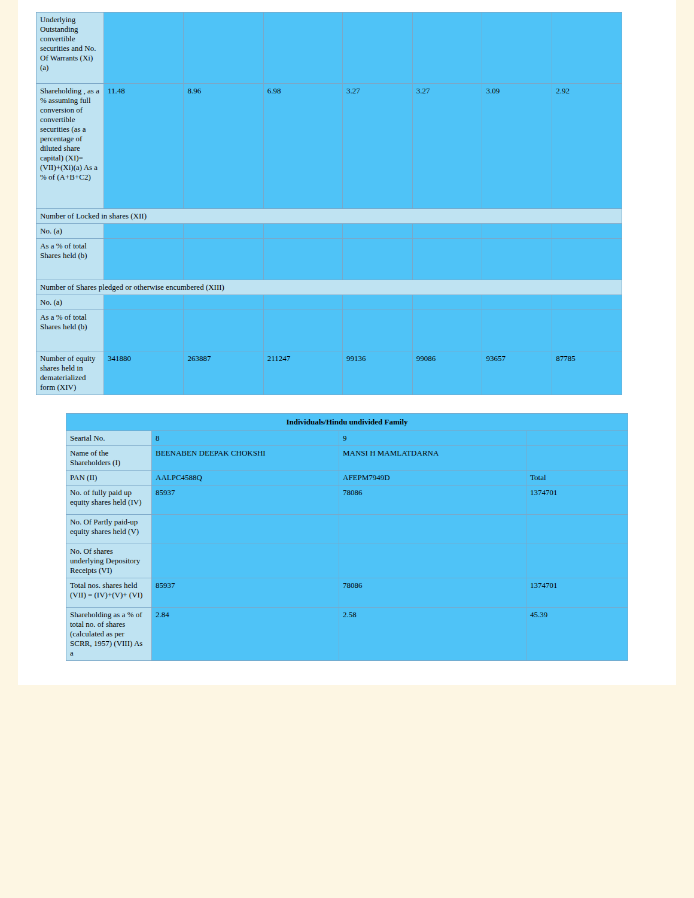| Underlying Outstanding convertible securities and No. Of Warrants (Xi) (a) | | | | | | | |
| Shareholding , as a % assuming full conversion of convertible securities (as a percentage of diluted share capital) (XI)= (VII)+(Xi)(a) As a % of (A+B+C2) | 11.48 | 8.96 | 6.98 | 3.27 | 3.27 | 3.09 | 2.92 |
| Number of Locked in shares (XII) |
| No. (a) | | | | | | | |
| As a % of total Shares held (b) | | | | | | | |
| Number of Shares pledged or otherwise encumbered (XIII) |
| No. (a) | | | | | | | |
| As a % of total Shares held (b) | | | | | | | |
| Number of equity shares held in dematerialized form (XIV) | 341880 | 263887 | 211247 | 99136 | 99086 | 93657 | 87785 |
| Individuals/Hindu undivided Family |
| Searial No. | 8 | 9 | |
| Name of the Shareholders (I) | BEENABEN DEEPAK CHOKSHI | MANSI H MAMLATDARNA | |
| PAN (II) | AALPC4588Q | AFEPM7949D | Total |
| No. of fully paid up equity shares held (IV) | 85937 | 78086 | 1374701 |
| No. Of Partly paid-up equity shares held (V) | | | |
| No. Of shares underlying Depository Receipts (VI) | | | |
| Total nos. shares held (VII) = (IV)+(V)+ (VI) | 85937 | 78086 | 1374701 |
| Shareholding as a % of total no. of shares (calculated as per SCRR, 1957) (VIII) As a | 2.84 | 2.58 | 45.39 |